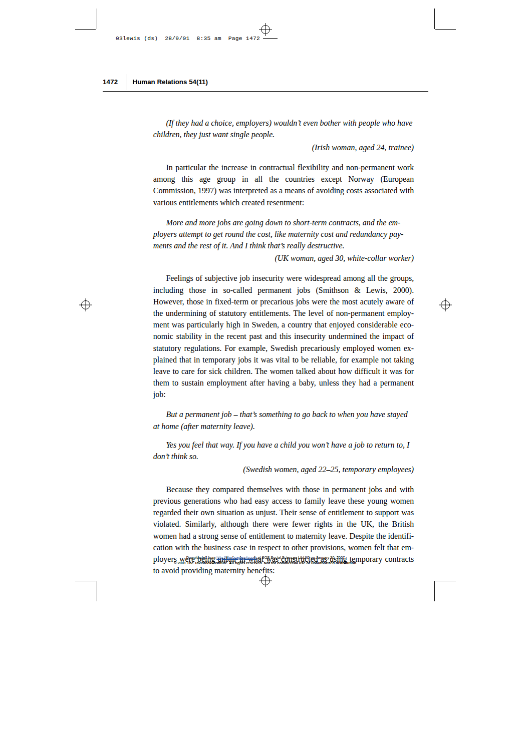03lewis (ds) 28/9/01 8:35 am Page 1472
1472 Human Relations 54(11)
(If they had a choice, employers) wouldn’t even bother with people who have children, they just want single people.
(Irish woman, aged 24, trainee)
In particular the increase in contractual flexibility and non-permanent work among this age group in all the countries except Norway (European Commission, 1997) was interpreted as a means of avoiding costs associated with various entitlements which created resentment:
More and more jobs are going down to short-term contracts, and the employers attempt to get round the cost, like maternity cost and redundancy payments and the rest of it. And I think that’s really destructive.
(UK woman, aged 30, white-collar worker)
Feelings of subjective job insecurity were widespread among all the groups, including those in so-called permanent jobs (Smithson & Lewis, 2000). However, those in fixed-term or precarious jobs were the most acutely aware of the undermining of statutory entitlements. The level of non-permanent employment was particularly high in Sweden, a country that enjoyed considerable economic stability in the recent past and this insecurity undermined the impact of statutory regulations. For example, Swedish precariously employed women explained that in temporary jobs it was vital to be reliable, for example not taking leave to care for sick children. The women talked about how difficult it was for them to sustain employment after having a baby, unless they had a permanent job:
But a permanent job – that’s something to go back to when you have stayed at home (after maternity leave).
Yes you feel that way. If you have a child you won’t have a job to return to, I don’t think so.
(Swedish women, aged 22–25, temporary employees)
Because they compared themselves with those in permanent jobs and with previous generations who had easy access to family leave these young women regarded their own situation as unjust. Their sense of entitlement to support was violated. Similarly, although there were fewer rights in the UK, the British women had a strong sense of entitlement to maternity leave. Despite the identification with the business case in respect to other provisions, women felt that employers were being unfair in what was constructed as using temporary contracts to avoid providing maternity benefits:
Downloaded from http://hum.sagepub.com at SOS Social Sciences LibUIO on January 30, 2007
© 2001 The Tavistock Institute. All rights reserved. Not for commercial use or unauthorized distribution.